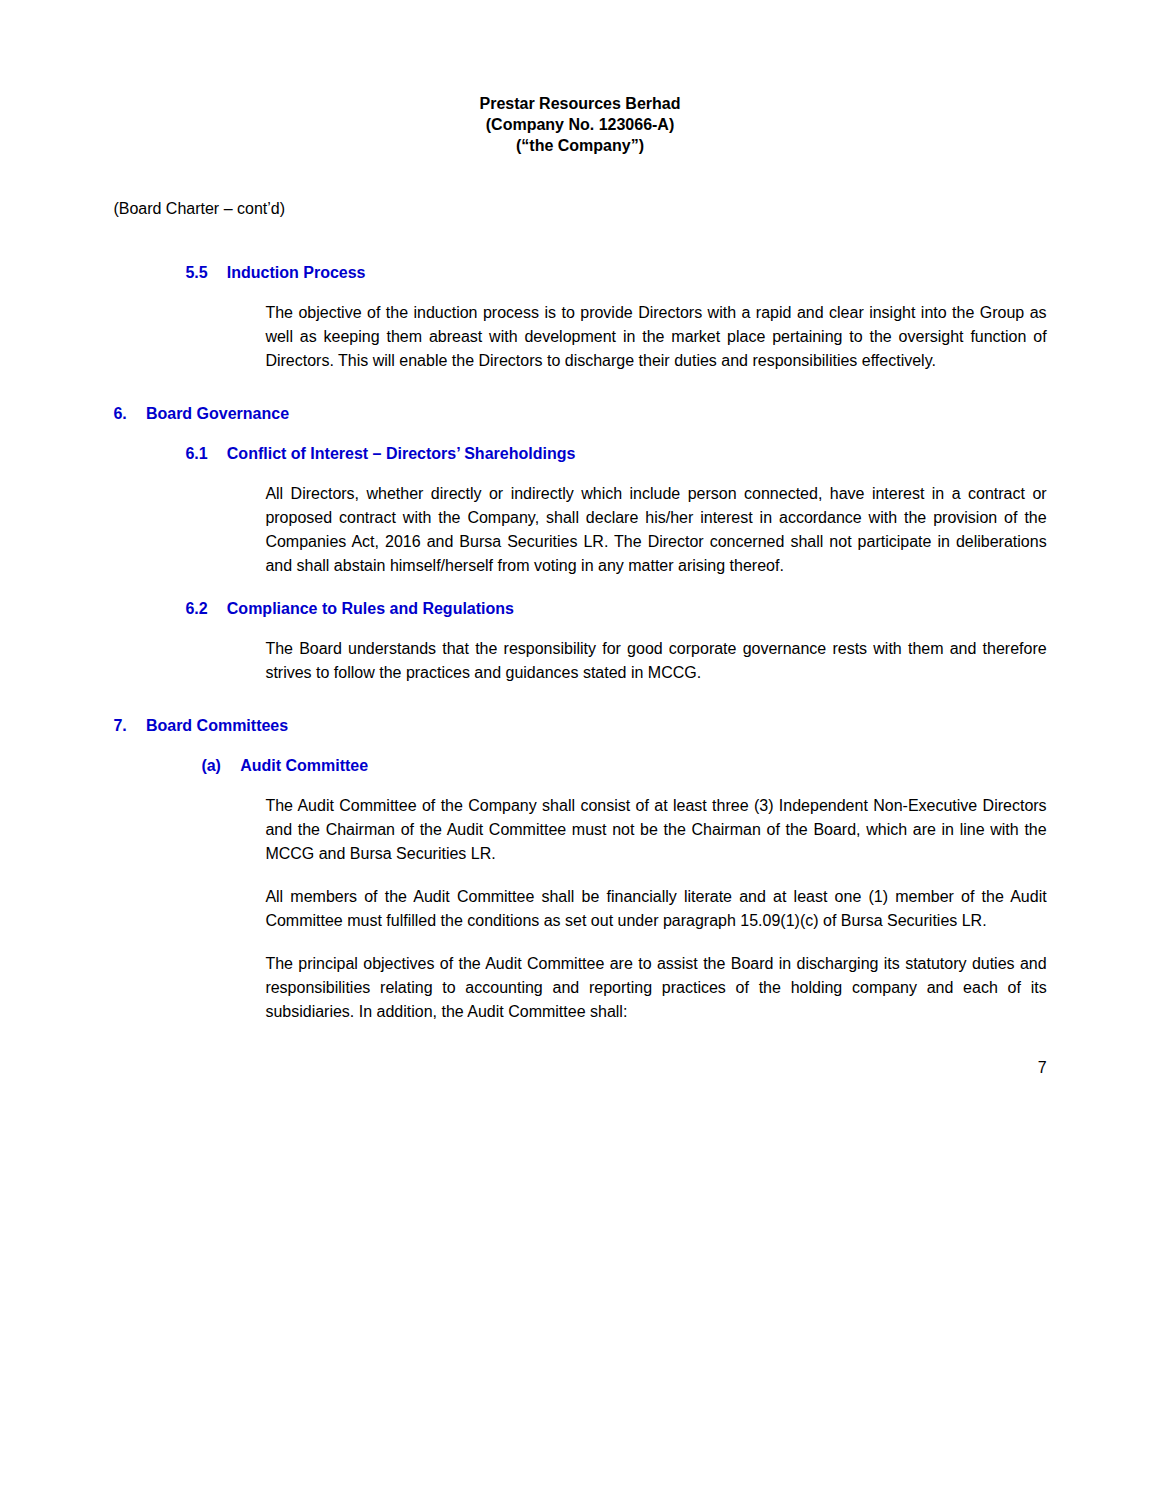Prestar Resources Berhad
(Company No. 123066-A)
(“the Company”)
(Board Charter – cont’d)
5.5 Induction Process
The objective of the induction process is to provide Directors with a rapid and clear insight into the Group as well as keeping them abreast with development in the market place pertaining to the oversight function of Directors. This will enable the Directors to discharge their duties and responsibilities effectively.
6. Board Governance
6.1 Conflict of Interest – Directors’ Shareholdings
All Directors, whether directly or indirectly which include person connected, have interest in a contract or proposed contract with the Company, shall declare his/her interest in accordance with the provision of the Companies Act, 2016 and Bursa Securities LR. The Director concerned shall not participate in deliberations and shall abstain himself/herself from voting in any matter arising thereof.
6.2 Compliance to Rules and Regulations
The Board understands that the responsibility for good corporate governance rests with them and therefore strives to follow the practices and guidances stated in MCCG.
7. Board Committees
(a) Audit Committee
The Audit Committee of the Company shall consist of at least three (3) Independent Non-Executive Directors and the Chairman of the Audit Committee must not be the Chairman of the Board, which are in line with the MCCG and Bursa Securities LR.
All members of the Audit Committee shall be financially literate and at least one (1) member of the Audit Committee must fulfilled the conditions as set out under paragraph 15.09(1)(c) of Bursa Securities LR.
The principal objectives of the Audit Committee are to assist the Board in discharging its statutory duties and responsibilities relating to accounting and reporting practices of the holding company and each of its subsidiaries. In addition, the Audit Committee shall:
7